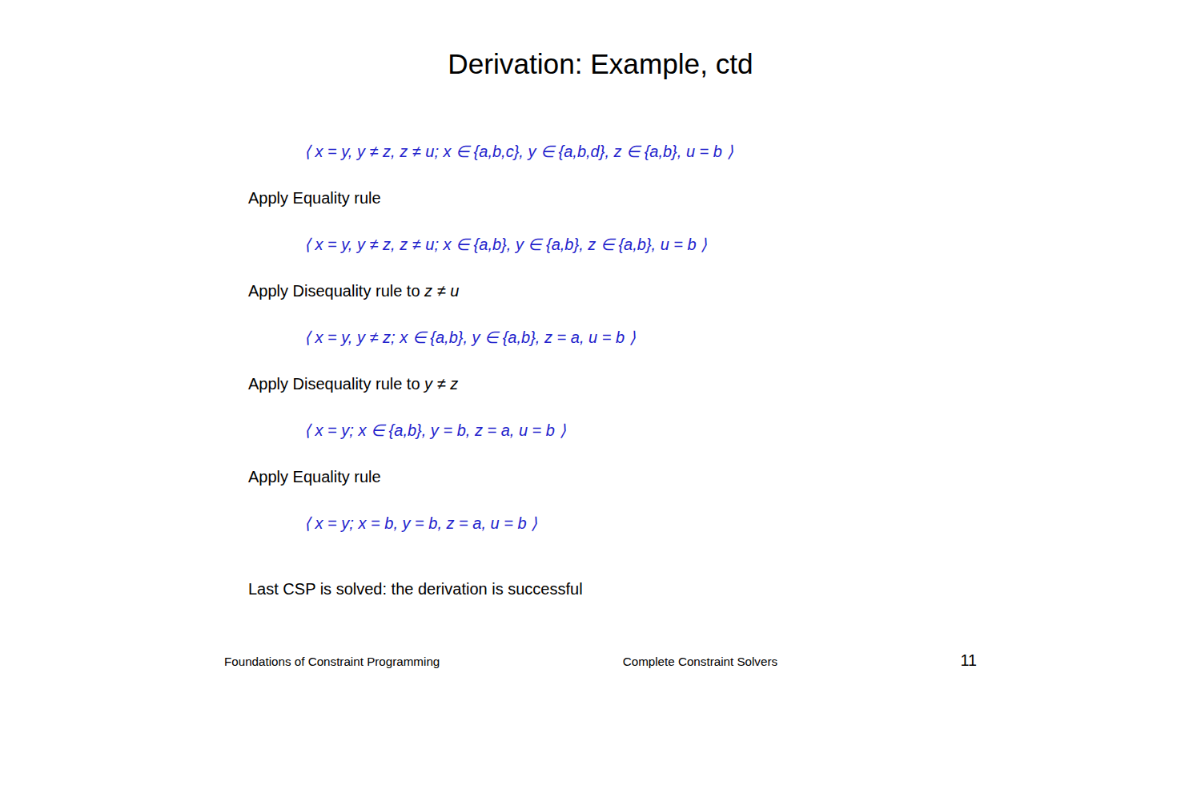Derivation: Example, ctd
⟨ x = y, y ≠ z, z ≠ u; x ∈ {a,b,c}, y ∈ {a,b,d}, z ∈ {a,b}, u = b ⟩
Apply Equality rule
⟨ x = y, y ≠ z, z ≠ u; x ∈ {a,b}, y ∈ {a,b}, z ∈ {a,b}, u = b ⟩
Apply Disequality rule to z ≠ u
⟨ x = y, y ≠ z; x ∈ {a,b}, y ∈ {a,b}, z = a, u = b ⟩
Apply Disequality rule to y ≠ z
⟨ x = y; x ∈ {a,b}, y = b, z = a, u = b ⟩
Apply Equality rule
⟨ x = y; x = b, y = b, z = a, u = b ⟩
Last CSP is solved: the derivation is successful
Foundations of Constraint Programming Complete Constraint Solvers 11